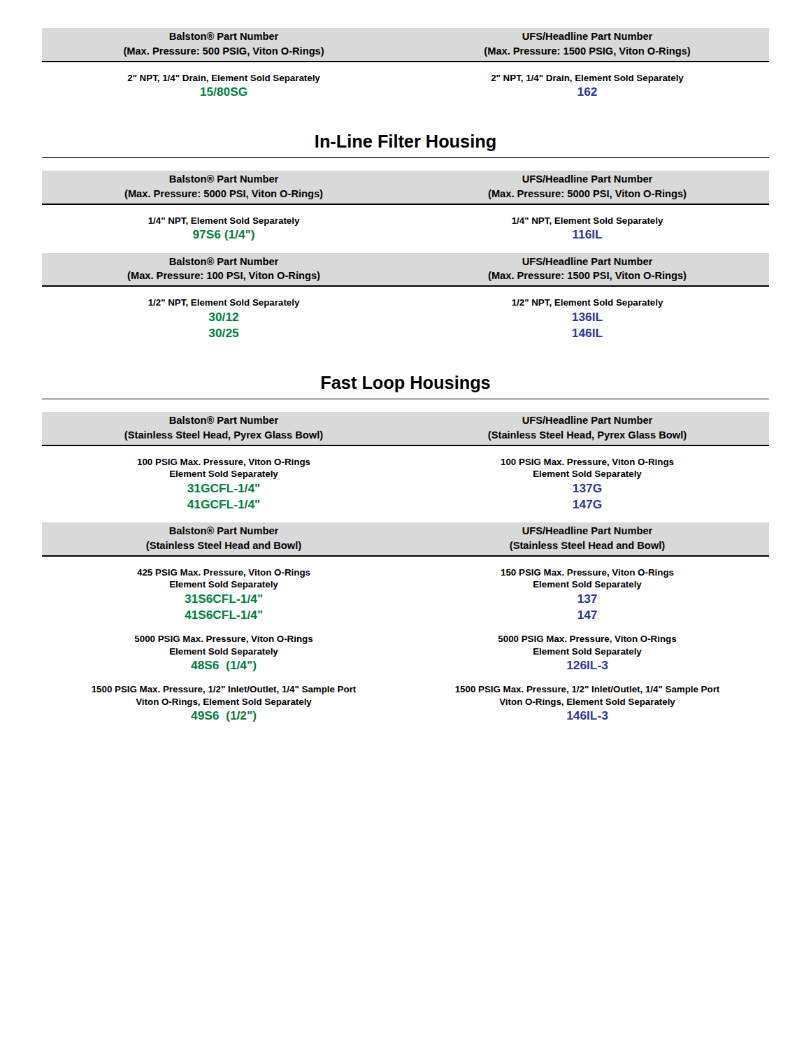| Balston® Part Number | UFS/Headline Part Number |
| (Max. Pressure: 500 PSIG, Viton O-Rings) | (Max. Pressure: 1500 PSIG, Viton O-Rings) |
| 2" NPT, 1/4" Drain, Element Sold Separately | 2" NPT, 1/4" Drain, Element Sold Separately |
| 15/80SG | 162 |
In-Line Filter Housing
| Balston® Part Number | UFS/Headline Part Number |
| (Max. Pressure: 5000 PSI, Viton O-Rings) | (Max. Pressure: 5000 PSI, Viton O-Rings) |
| 1/4" NPT, Element Sold Separately | 1/4" NPT, Element Sold Separately |
| 97S6 (1/4") | 116IL |
| Balston® Part Number | UFS/Headline Part Number |
| (Max. Pressure: 100 PSI, Viton O-Rings) | (Max. Pressure: 1500 PSI, Viton O-Rings) |
| 1/2" NPT, Element Sold Separately | 1/2" NPT, Element Sold Separately |
| 30/12 | 136IL |
| 30/25 | 146IL |
Fast Loop Housings
| Balston® Part Number | UFS/Headline Part Number |
| (Stainless Steel Head, Pyrex Glass Bowl) | (Stainless Steel Head, Pyrex Glass Bowl) |
| 100 PSIG Max. Pressure, Viton O-Rings Element Sold Separately | 100 PSIG Max. Pressure, Viton O-Rings Element Sold Separately |
| 31GCFL-1/4" | 137G |
| 41GCFL-1/4" | 147G |
| Balston® Part Number | UFS/Headline Part Number |
| (Stainless Steel Head and Bowl) | (Stainless Steel Head and Bowl) |
| 425 PSIG Max. Pressure, Viton O-Rings Element Sold Separately | 150 PSIG Max. Pressure, Viton O-Rings Element Sold Separately |
| 31S6CFL-1/4" | 137 |
| 41S6CFL-1/4" | 147 |
| 5000 PSIG Max. Pressure, Viton O-Rings Element Sold Separately | 5000 PSIG Max. Pressure, Viton O-Rings Element Sold Separately |
| 48S6 (1/4") | 126IL-3 |
| 1500 PSIG Max. Pressure, 1/2" Inlet/Outlet, 1/4" Sample Port Viton O-Rings, Element Sold Separately | 1500 PSIG Max. Pressure, 1/2" Inlet/Outlet, 1/4" Sample Port Viton O-Rings, Element Sold Separately |
| 49S6 (1/2") | 146IL-3 |